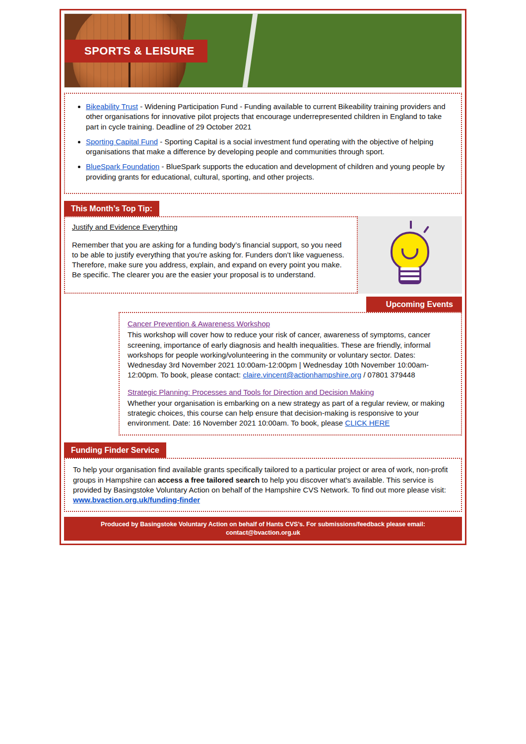SPORTS & LEISURE
Bikeability Trust - Widening Participation Fund - Funding available to current Bikeability training providers and other organisations for innovative pilot projects that encourage underrepresented children in England to take part in cycle training. Deadline of 29 October 2021
Sporting Capital Fund - Sporting Capital is a social investment fund operating with the objective of helping organisations that make a difference by developing people and communities through sport.
BlueSpark Foundation - BlueSpark supports the education and development of children and young people by providing grants for educational, cultural, sporting, and other projects.
This Month’s Top Tip:
Justify and Evidence Everything
Remember that you are asking for a funding body’s financial support, so you need to be able to justify everything that you’re asking for. Funders don’t like vagueness. Therefore, make sure you address, explain, and expand on every point you make. Be specific. The clearer you are the easier your proposal is to understand.
Upcoming Events
Cancer Prevention & Awareness Workshop
This workshop will cover how to reduce your risk of cancer, awareness of symptoms, cancer screening, importance of early diagnosis and health inequalities. These are friendly, informal workshops for people working/volunteering in the community or voluntary sector. Dates: Wednesday 3rd November 2021 10:00am-12:00pm | Wednesday 10th November 10:00am-12:00pm. To book, please contact: claire.vincent@actionhampshire.org / 07801 379448
Strategic Planning: Processes and Tools for Direction and Decision Making
Whether your organisation is embarking on a new strategy as part of a regular review, or making strategic choices, this course can help ensure that decision-making is responsive to your environment. Date: 16 November 2021 10:00am. To book, please CLICK HERE
Funding Finder Service
To help your organisation find available grants specifically tailored to a particular project or area of work, non-profit groups in Hampshire can access a free tailored search to help you discover what’s available. This service is provided by Basingstoke Voluntary Action on behalf of the Hampshire CVS Network. To find out more please visit: www.bvaction.org.uk/funding-finder
Produced by Basingstoke Voluntary Action on behalf of Hants CVS’s. For submissions/feedback please email: contact@bvaction.org.uk